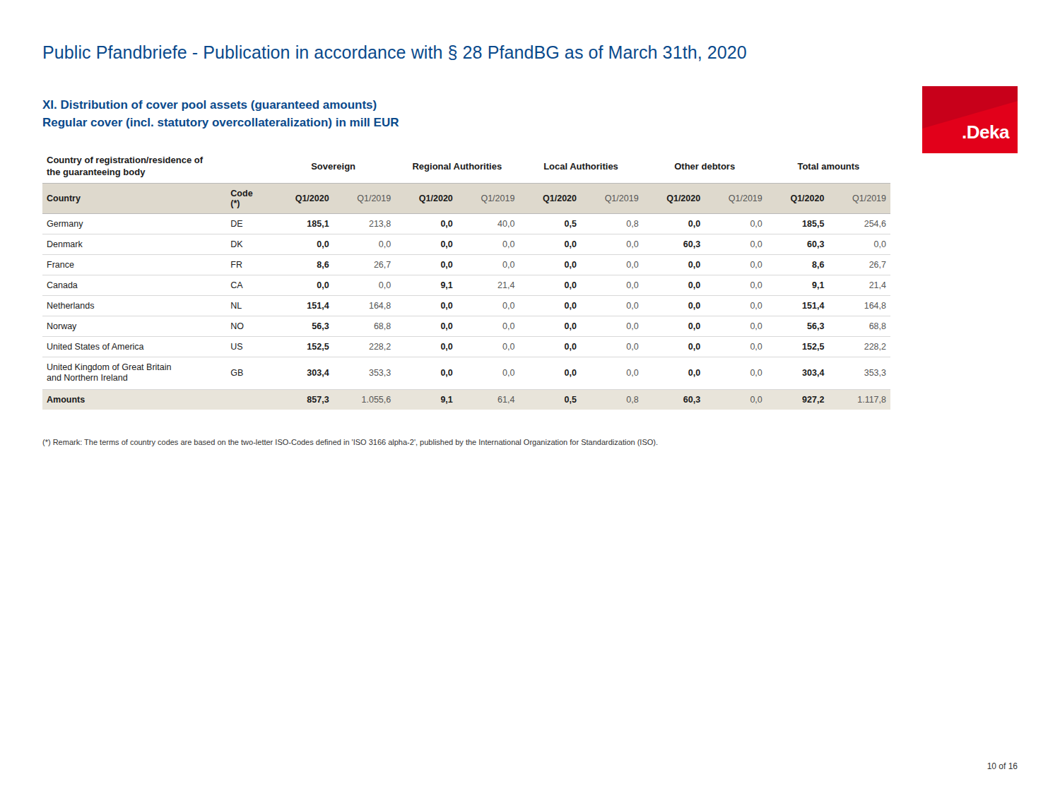Public Pfandbriefe - Publication in accordance with § 28 PfandBG as of March 31th, 2020
.Deka
XI. Distribution of cover pool assets (guaranteed amounts)
Regular cover (incl. statutory overcollateralization) in mill EUR
| Country of registration/residence of the guaranteeing body | | Sovereign | Regional Authorities | Local Authorities | Other debtors | Total amounts |
| --- | --- | --- | --- | --- | --- | --- |
| Country | Code (*) | Q1/2020 | Q1/2019 | Q1/2020 | Q1/2019 | Q1/2020 | Q1/2019 | Q1/2020 | Q1/2019 | Q1/2020 | Q1/2019 |
| Germany | DE | 185,1 | 213,8 | 0,0 | 40,0 | 0,5 | 0,8 | 0,0 | 0,0 | 185,5 | 254,6 |
| Denmark | DK | 0,0 | 0,0 | 0,0 | 0,0 | 0,0 | 0,0 | 60,3 | 0,0 | 60,3 | 0,0 |
| France | FR | 8,6 | 26,7 | 0,0 | 0,0 | 0,0 | 0,0 | 0,0 | 0,0 | 8,6 | 26,7 |
| Canada | CA | 0,0 | 0,0 | 9,1 | 21,4 | 0,0 | 0,0 | 0,0 | 0,0 | 9,1 | 21,4 |
| Netherlands | NL | 151,4 | 164,8 | 0,0 | 0,0 | 0,0 | 0,0 | 0,0 | 0,0 | 151,4 | 164,8 |
| Norway | NO | 56,3 | 68,8 | 0,0 | 0,0 | 0,0 | 0,0 | 0,0 | 0,0 | 56,3 | 68,8 |
| United States of America | US | 152,5 | 228,2 | 0,0 | 0,0 | 0,0 | 0,0 | 0,0 | 0,0 | 152,5 | 228,2 |
| United Kingdom of Great Britain and Northern Ireland | GB | 303,4 | 353,3 | 0,0 | 0,0 | 0,0 | 0,0 | 0,0 | 0,0 | 303,4 | 353,3 |
| Amounts | | 857,3 | 1.055,6 | 9,1 | 61,4 | 0,5 | 0,8 | 60,3 | 0,0 | 927,2 | 1.117,8 |
(*) Remark: The terms of country codes are based on the two-letter ISO-Codes defined in 'ISO 3166 alpha-2', published by the International Organization for Standardization (ISO).
10 of 16